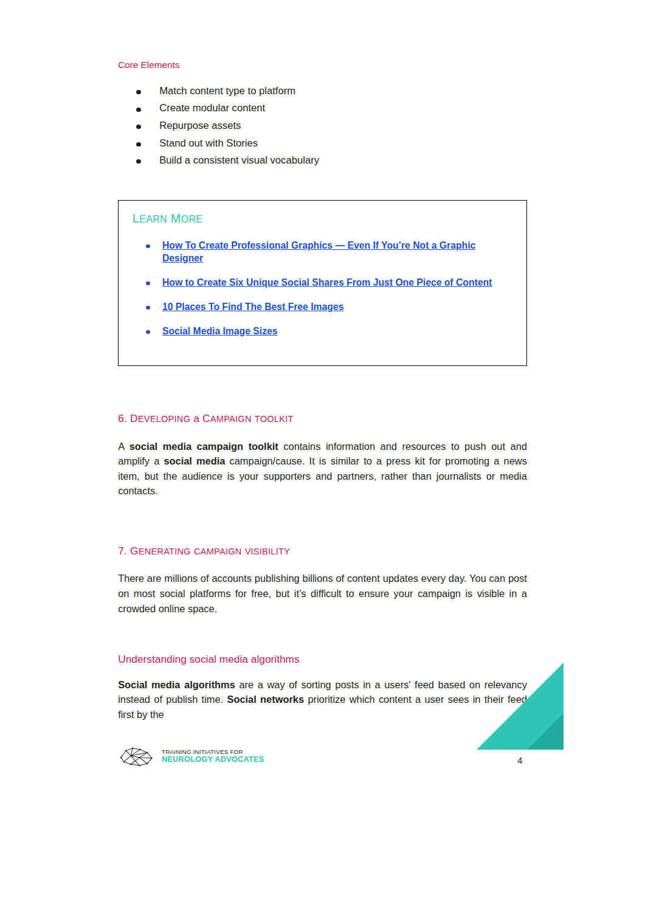Core Elements
Match content type to platform
Create modular content
Repurpose assets
Stand out with Stories
Build a consistent visual vocabulary
LEARN MORE
How To Create Professional Graphics — Even If You’re Not a Graphic Designer
How to Create Six Unique Social Shares From Just One Piece of Content
10 Places To Find The Best Free Images
Social Media Image Sizes
6. Developing a Campaign toolkit
A social media campaign toolkit contains information and resources to push out and amplify a social media campaign/cause. It is similar to a press kit for promoting a news item, but the audience is your supporters and partners, rather than journalists or media contacts.
7. Generating campaign visibility
There are millions of accounts publishing billions of content updates every day. You can post on most social platforms for free, but it’s difficult to ensure your campaign is visible in a crowded online space.
Understanding social media algorithms
Social media algorithms are a way of sorting posts in a users' feed based on relevancy instead of publish time. Social networks prioritize which content a user sees in their feed first by the
Training Initiatives for
Neurology Advocates
4